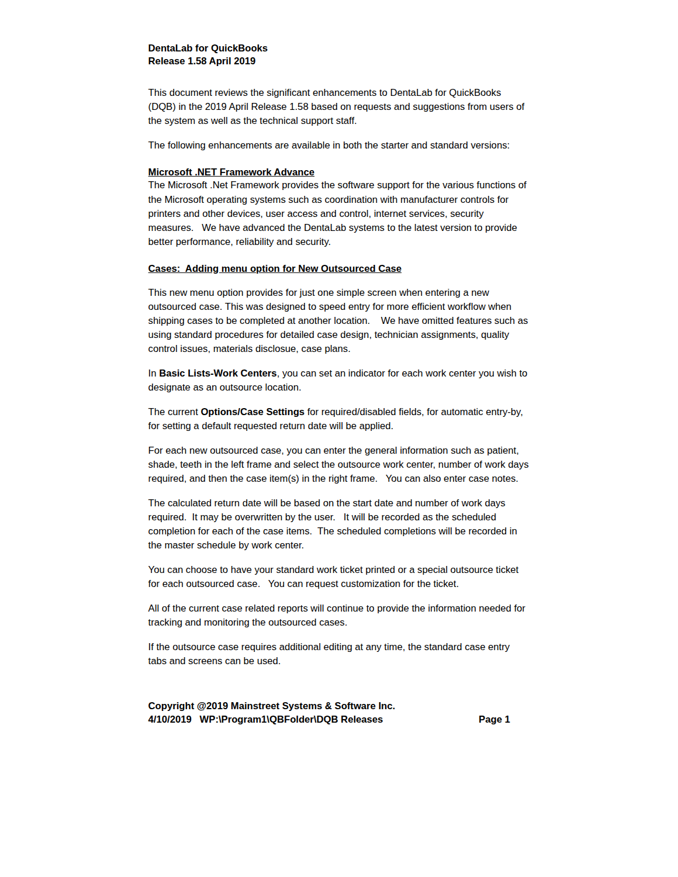DentaLab for QuickBooks
Release 1.58 April 2019
This document reviews the significant enhancements to DentaLab for QuickBooks (DQB) in the 2019 April Release 1.58 based on requests and suggestions from users of the system as well as the technical support staff.
The following enhancements are available in both the starter and standard versions:
Microsoft .NET Framework Advance
The Microsoft .Net Framework provides the software support for the various functions of the Microsoft operating systems such as coordination with manufacturer controls for printers and other devices, user access and control, internet services, security measures. We have advanced the DentaLab systems to the latest version to provide better performance, reliability and security.
Cases: Adding menu option for New Outsourced Case
This new menu option provides for just one simple screen when entering a new outsourced case. This was designed to speed entry for more efficient workflow when shipping cases to be completed at another location. We have omitted features such as using standard procedures for detailed case design, technician assignments, quality control issues, materials disclosue, case plans.
In Basic Lists-Work Centers, you can set an indicator for each work center you wish to designate as an outsource location.
The current Options/Case Settings for required/disabled fields, for automatic entry-by, for setting a default requested return date will be applied.
For each new outsourced case, you can enter the general information such as patient, shade, teeth in the left frame and select the outsource work center, number of work days required, and then the case item(s) in the right frame. You can also enter case notes.
The calculated return date will be based on the start date and number of work days required. It may be overwritten by the user. It will be recorded as the scheduled completion for each of the case items. The scheduled completions will be recorded in the master schedule by work center.
You can choose to have your standard work ticket printed or a special outsource ticket for each outsourced case. You can request customization for the ticket.
All of the current case related reports will continue to provide the information needed for tracking and monitoring the outsourced cases.
If the outsource case requires additional editing at any time, the standard case entry tabs and screens can be used.
Copyright @2019 Mainstreet Systems & Software Inc.
4/10/2019 WP:\Program1\QBFolder\DQB Releases Page 1